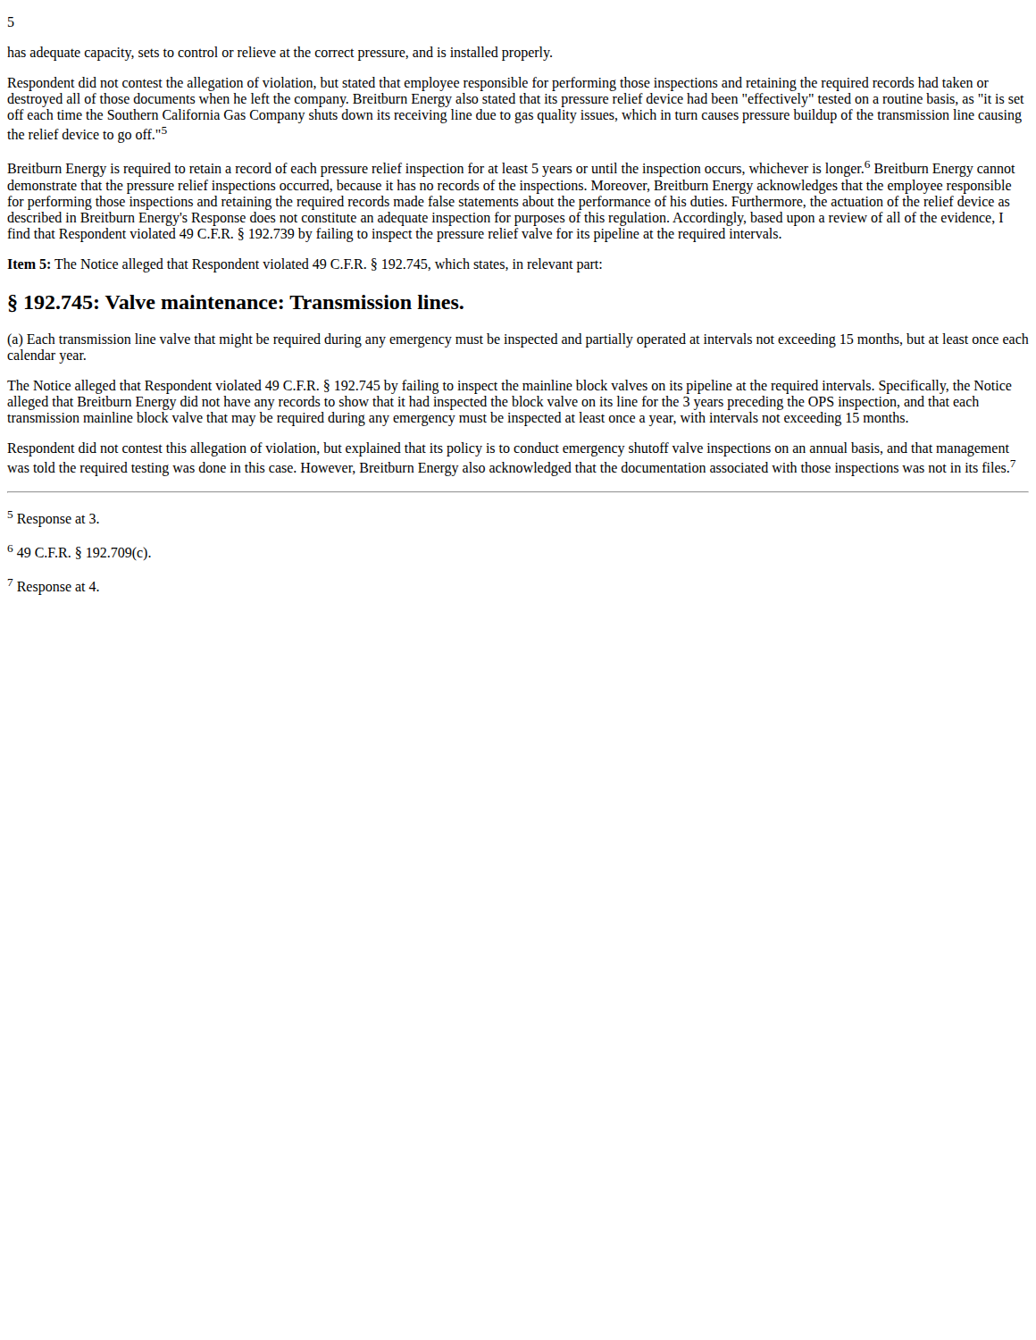5
has adequate capacity, sets to control or relieve at the correct pressure, and is installed properly.
Respondent did not contest the allegation of violation, but stated that employee responsible for performing those inspections and retaining the required records had taken or destroyed all of those documents when he left the company. Breitburn Energy also stated that its pressure relief device had been "effectively" tested on a routine basis, as "it is set off each time the Southern California Gas Company shuts down its receiving line due to gas quality issues, which in turn causes pressure buildup of the transmission line causing the relief device to go off."5
Breitburn Energy is required to retain a record of each pressure relief inspection for at least 5 years or until the inspection occurs, whichever is longer.6 Breitburn Energy cannot demonstrate that the pressure relief inspections occurred, because it has no records of the inspections. Moreover, Breitburn Energy acknowledges that the employee responsible for performing those inspections and retaining the required records made false statements about the performance of his duties. Furthermore, the actuation of the relief device as described in Breitburn Energy's Response does not constitute an adequate inspection for purposes of this regulation. Accordingly, based upon a review of all of the evidence, I find that Respondent violated 49 C.F.R. § 192.739 by failing to inspect the pressure relief valve for its pipeline at the required intervals.
Item 5: The Notice alleged that Respondent violated 49 C.F.R. § 192.745, which states, in relevant part:
§ 192.745: Valve maintenance: Transmission lines.
(a) Each transmission line valve that might be required during any emergency must be inspected and partially operated at intervals not exceeding 15 months, but at least once each calendar year.
The Notice alleged that Respondent violated 49 C.F.R. § 192.745 by failing to inspect the mainline block valves on its pipeline at the required intervals. Specifically, the Notice alleged that Breitburn Energy did not have any records to show that it had inspected the block valve on its line for the 3 years preceding the OPS inspection, and that each transmission mainline block valve that may be required during any emergency must be inspected at least once a year, with intervals not exceeding 15 months.
Respondent did not contest this allegation of violation, but explained that its policy is to conduct emergency shutoff valve inspections on an annual basis, and that management was told the required testing was done in this case. However, Breitburn Energy also acknowledged that the documentation associated with those inspections was not in its files.7
5 Response at 3.
6 49 C.F.R. § 192.709(c).
7 Response at 4.